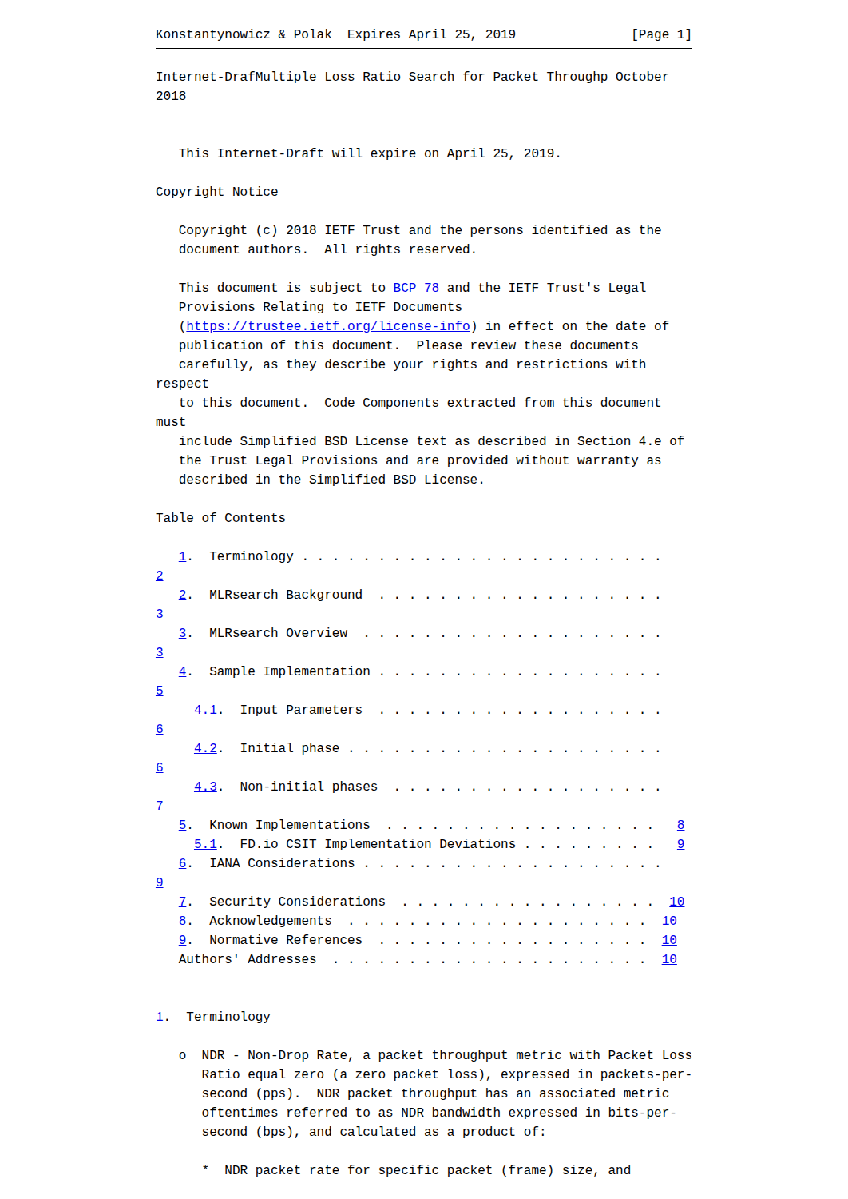Konstantynowicz & Polak  Expires April 25, 2019               [Page 1]
Internet-DrafMultiple Loss Ratio Search for Packet Throughp October 2018


   This Internet-Draft will expire on April 25, 2019.

Copyright Notice

   Copyright (c) 2018 IETF Trust and the persons identified as the
   document authors.  All rights reserved.

   This document is subject to BCP 78 and the IETF Trust's Legal
   Provisions Relating to IETF Documents
   (https://trustee.ietf.org/license-info) in effect on the date of
   publication of this document.  Please review these documents
   carefully, as they describe your rights and restrictions with respect
   to this document.  Code Components extracted from this document must
   include Simplified BSD License text as described in Section 4.e of
   the Trust Legal Provisions and are provided without warranty as
   described in the Simplified BSD License.

Table of Contents

   1.  Terminology . . . . . . . . . . . . . . . . . . . . . . . .   2
   2.  MLRsearch Background  . . . . . . . . . . . . . . . . . . .   3
   3.  MLRsearch Overview  . . . . . . . . . . . . . . . . . . . .   3
   4.  Sample Implementation . . . . . . . . . . . . . . . . . . .   5
     4.1.  Input Parameters  . . . . . . . . . . . . . . . . . . .   6
     4.2.  Initial phase . . . . . . . . . . . . . . . . . . . . .   6
     4.3.  Non-initial phases  . . . . . . . . . . . . . . . . . .   7
   5.  Known Implementations  . . . . . . . . . . . . . . . . . .   8
     5.1.  FD.io CSIT Implementation Deviations . . . . . . . . .   9
   6.  IANA Considerations . . . . . . . . . . . . . . . . . . . .   9
   7.  Security Considerations  . . . . . . . . . . . . . . . . .  10
   8.  Acknowledgements  . . . . . . . . . . . . . . . . . . . .  10
   9.  Normative References  . . . . . . . . . . . . . . . . . .  10
   Authors' Addresses  . . . . . . . . . . . . . . . . . . . . .  10


1.  Terminology

   o  NDR - Non-Drop Rate, a packet throughput metric with Packet Loss
      Ratio equal zero (a zero packet loss), expressed in packets-per-
      second (pps).  NDR packet throughput has an associated metric
      oftentimes referred to as NDR bandwidth expressed in bits-per-
      second (bps), and calculated as a product of:

      *  NDR packet rate for specific packet (frame) size, and